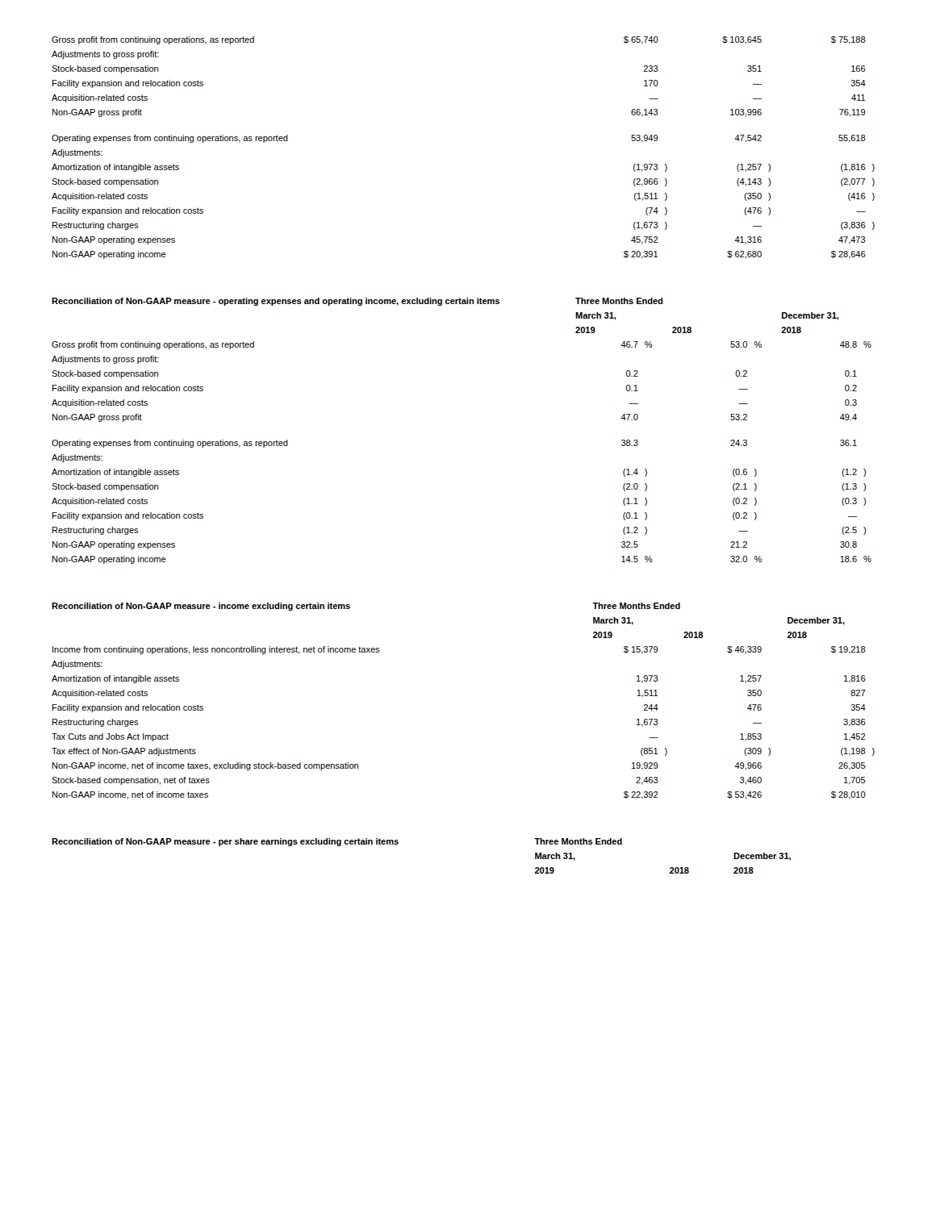| Gross profit from continuing operations, as reported | $ 65,740 | | $ 103,645 | | $ 75,188 | |
| Adjustments to gross profit: | | | | | | |
| Stock-based compensation | 233 | | 351 | | 166 | |
| Facility expansion and relocation costs | 170 | | — | | 354 | |
| Acquisition-related costs | — | | — | | 411 | |
| Non-GAAP gross profit | 66,143 | | 103,996 | | 76,119 | |
| Operating expenses from continuing operations, as reported | 53,949 | | 47,542 | | 55,618 | |
| Adjustments: | | | | | | |
| Amortization of intangible assets | (1,973 | ) | (1,257 | ) | (1,816 | ) |
| Stock-based compensation | (2,966 | ) | (4,143 | ) | (2,077 | ) |
| Acquisition-related costs | (1,511 | ) | (350 | ) | (416 | ) |
| Facility expansion and relocation costs | (74 | ) | (476 | ) | — | |
| Restructuring charges | (1,673 | ) | — | | (3,836 | ) |
| Non-GAAP operating expenses | 45,752 | | 41,316 | | 47,473 | |
| Non-GAAP operating income | $ 20,391 | | $ 62,680 | | $ 28,646 | |
| Reconciliation of Non-GAAP measure - operating expenses and operating income, excluding certain items | Three Months Ended |
| | March 31, | | December 31, |
| | 2019 | 2018 | 2018 |
| Gross profit from continuing operations, as reported | 46.7 | % | 53.0 | % | 48.8 | % |
| Adjustments to gross profit: | | | | | | |
| Stock-based compensation | 0.2 | | 0.2 | | 0.1 | |
| Facility expansion and relocation costs | 0.1 | | — | | 0.2 | |
| Acquisition-related costs | — | | — | | 0.3 | |
| Non-GAAP gross profit | 47.0 | | 53.2 | | 49.4 | |
| Operating expenses from continuing operations, as reported | 38.3 | | 24.3 | | 36.1 | |
| Adjustments: | | | | | | |
| Amortization of intangible assets | (1.4 | ) | (0.6 | ) | (1.2 | ) |
| Stock-based compensation | (2.0 | ) | (2.1 | ) | (1.3 | ) |
| Acquisition-related costs | (1.1 | ) | (0.2 | ) | (0.3 | ) |
| Facility expansion and relocation costs | (0.1 | ) | (0.2 | ) | — | |
| Restructuring charges | (1.2 | ) | — | | (2.5 | ) |
| Non-GAAP operating expenses | 32.5 | | 21.2 | | 30.8 | |
| Non-GAAP operating income | 14.5 | % | 32.0 | % | 18.6 | % |
| Reconciliation of Non-GAAP measure - income excluding certain items | Three Months Ended |
| | March 31, | | December 31, |
| | 2019 | 2018 | 2018 |
| Income from continuing operations, less noncontrolling interest, net of income taxes | $ 15,379 | | $ 46,339 | | $ 19,218 | |
| Adjustments: | | | | | | |
| Amortization of intangible assets | 1,973 | | 1,257 | | 1,816 | |
| Acquisition-related costs | 1,511 | | 350 | | 827 | |
| Facility expansion and relocation costs | 244 | | 476 | | 354 | |
| Restructuring charges | 1,673 | | — | | 3,836 | |
| Tax Cuts and Jobs Act Impact | — | | 1,853 | | 1,452 | |
| Tax effect of Non-GAAP adjustments | (851 | ) | (309 | ) | (1,198 | ) |
| Non-GAAP income, net of income taxes, excluding stock-based compensation | 19,929 | | 49,966 | | 26,305 | |
| Stock-based compensation, net of taxes | 2,463 | | 3,460 | | 1,705 | |
| Non-GAAP income, net of income taxes | $ 22,392 | | $ 53,426 | | $ 28,010 | |
| Reconciliation of Non-GAAP measure - per share earnings excluding certain items | Three Months Ended |
| | March 31, | | December 31, |
| | 2019 | 2018 | 2018 |